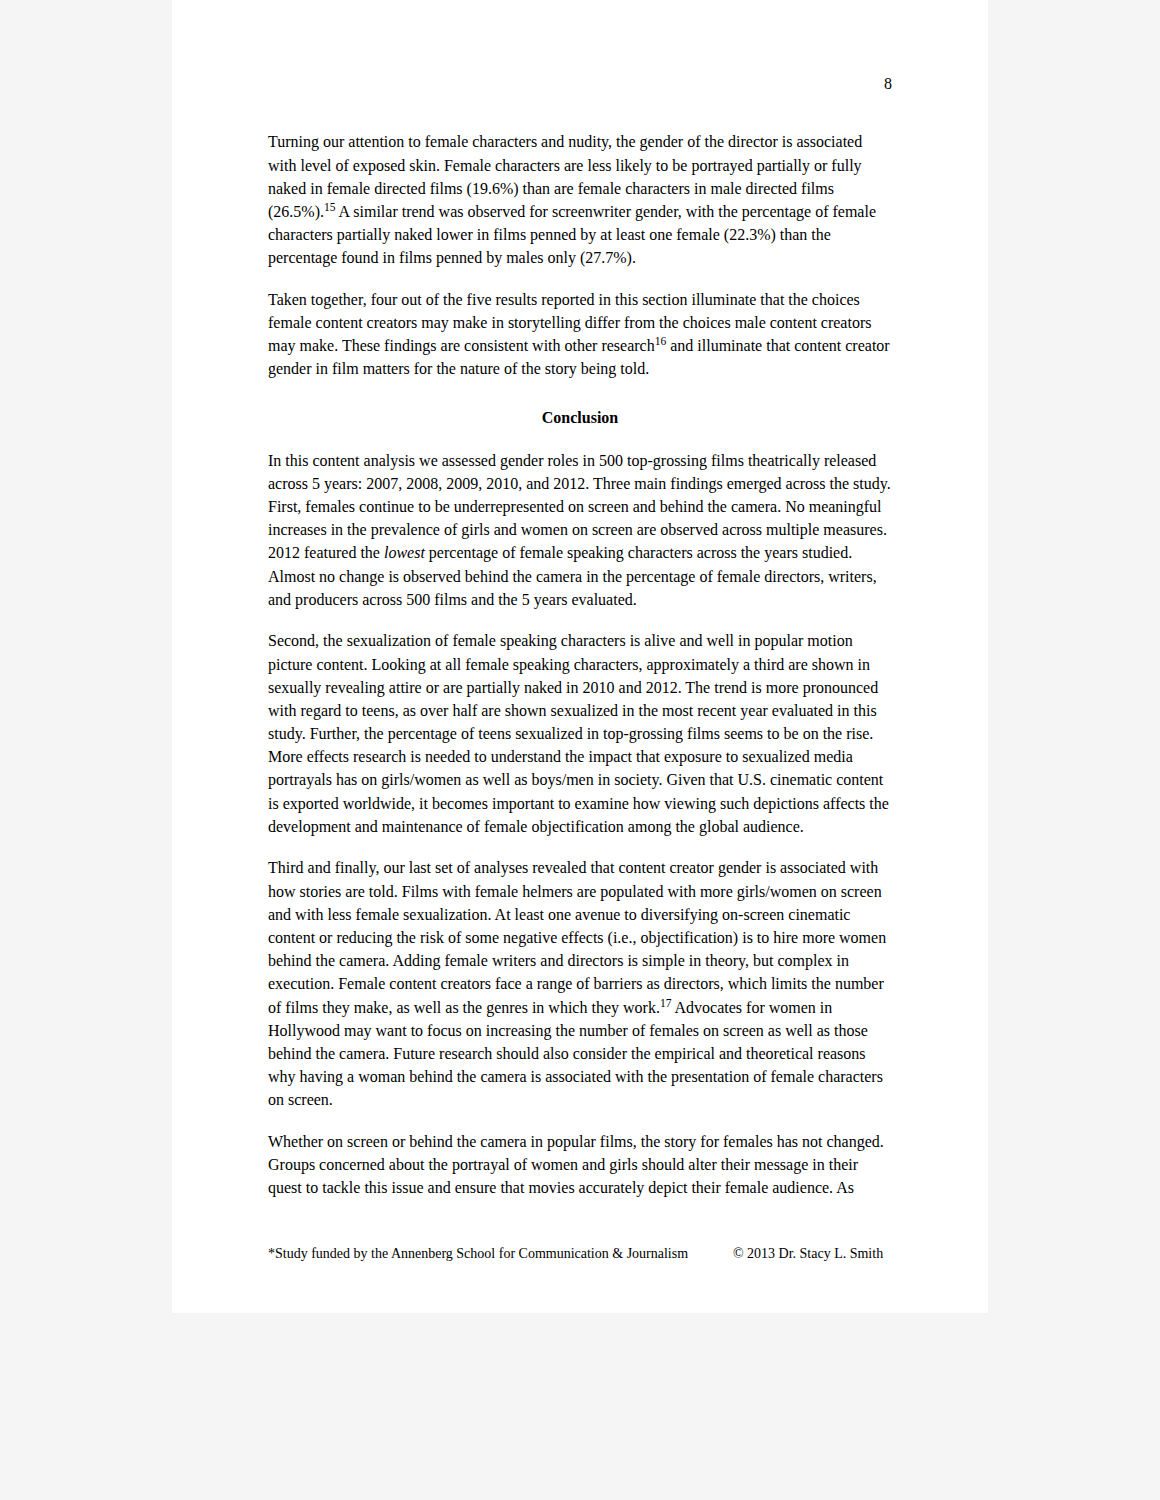8
Turning our attention to female characters and nudity, the gender of the director is associated with level of exposed skin. Female characters are less likely to be portrayed partially or fully naked in female directed films (19.6%) than are female characters in male directed films (26.5%).15 A similar trend was observed for screenwriter gender, with the percentage of female characters partially naked lower in films penned by at least one female (22.3%) than the percentage found in films penned by males only (27.7%).
Taken together, four out of the five results reported in this section illuminate that the choices female content creators may make in storytelling differ from the choices male content creators may make. These findings are consistent with other research16 and illuminate that content creator gender in film matters for the nature of the story being told.
Conclusion
In this content analysis we assessed gender roles in 500 top-grossing films theatrically released across 5 years: 2007, 2008, 2009, 2010, and 2012. Three main findings emerged across the study. First, females continue to be underrepresented on screen and behind the camera. No meaningful increases in the prevalence of girls and women on screen are observed across multiple measures. 2012 featured the lowest percentage of female speaking characters across the years studied. Almost no change is observed behind the camera in the percentage of female directors, writers, and producers across 500 films and the 5 years evaluated.
Second, the sexualization of female speaking characters is alive and well in popular motion picture content. Looking at all female speaking characters, approximately a third are shown in sexually revealing attire or are partially naked in 2010 and 2012. The trend is more pronounced with regard to teens, as over half are shown sexualized in the most recent year evaluated in this study. Further, the percentage of teens sexualized in top-grossing films seems to be on the rise. More effects research is needed to understand the impact that exposure to sexualized media portrayals has on girls/women as well as boys/men in society. Given that U.S. cinematic content is exported worldwide, it becomes important to examine how viewing such depictions affects the development and maintenance of female objectification among the global audience.
Third and finally, our last set of analyses revealed that content creator gender is associated with how stories are told. Films with female helmers are populated with more girls/women on screen and with less female sexualization. At least one avenue to diversifying on-screen cinematic content or reducing the risk of some negative effects (i.e., objectification) is to hire more women behind the camera. Adding female writers and directors is simple in theory, but complex in execution. Female content creators face a range of barriers as directors, which limits the number of films they make, as well as the genres in which they work.17 Advocates for women in Hollywood may want to focus on increasing the number of females on screen as well as those behind the camera. Future research should also consider the empirical and theoretical reasons why having a woman behind the camera is associated with the presentation of female characters on screen.
Whether on screen or behind the camera in popular films, the story for females has not changed. Groups concerned about the portrayal of women and girls should alter their message in their quest to tackle this issue and ensure that movies accurately depict their female audience. As
*Study funded by the Annenberg School for Communication & Journalism © 2013 Dr. Stacy L. Smith